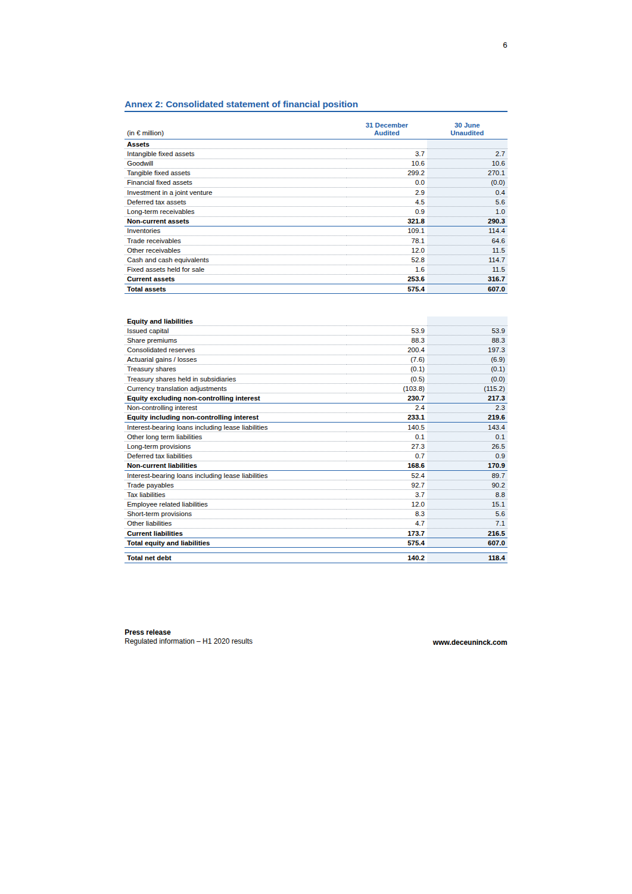6
Annex 2: Consolidated statement of financial position
| (in € million) | 31 December Audited | 30 June Unaudited |
| --- | --- | --- |
| Assets | | |
| Intangible fixed assets | 3.7 | 2.7 |
| Goodwill | 10.6 | 10.6 |
| Tangible fixed assets | 299.2 | 270.1 |
| Financial fixed assets | 0.0 | (0.0) |
| Investment in a joint venture | 2.9 | 0.4 |
| Deferred tax assets | 4.5 | 5.6 |
| Long-term receivables | 0.9 | 1.0 |
| Non-current assets | 321.8 | 290.3 |
| Inventories | 109.1 | 114.4 |
| Trade receivables | 78.1 | 64.6 |
| Other receivables | 12.0 | 11.5 |
| Cash and cash equivalents | 52.8 | 114.7 |
| Fixed assets held for sale | 1.6 | 11.5 |
| Current assets | 253.6 | 316.7 |
| Total assets | 575.4 | 607.0 |
| Equity and liabilities | | |
| Issued capital | 53.9 | 53.9 |
| Share premiums | 88.3 | 88.3 |
| Consolidated reserves | 200.4 | 197.3 |
| Actuarial gains / losses | (7.6) | (6.9) |
| Treasury shares | (0.1) | (0.1) |
| Treasury shares held in subsidiaries | (0.5) | (0.0) |
| Currency translation adjustments | (103.8) | (115.2) |
| Equity excluding non-controlling interest | 230.7 | 217.3 |
| Non-controlling interest | 2.4 | 2.3 |
| Equity including non-controlling interest | 233.1 | 219.6 |
| Interest-bearing loans including lease liabilities | 140.5 | 143.4 |
| Other long term liabilities | 0.1 | 0.1 |
| Long-term provisions | 27.3 | 26.5 |
| Deferred tax liabilities | 0.7 | 0.9 |
| Non-current liabilities | 168.6 | 170.9 |
| Interest-bearing loans including lease liabilities | 52.4 | 89.7 |
| Trade payables | 92.7 | 90.2 |
| Tax liabilities | 3.7 | 8.8 |
| Employee related liabilities | 12.0 | 15.1 |
| Short-term provisions | 8.3 | 5.6 |
| Other liabilities | 4.7 | 7.1 |
| Current liabilities | 173.7 | 216.5 |
| Total equity and liabilities | 575.4 | 607.0 |
| Total net debt | 140.2 | 118.4 |
Press release
Regulated information – H1 2020 results
www.deceuninck.com